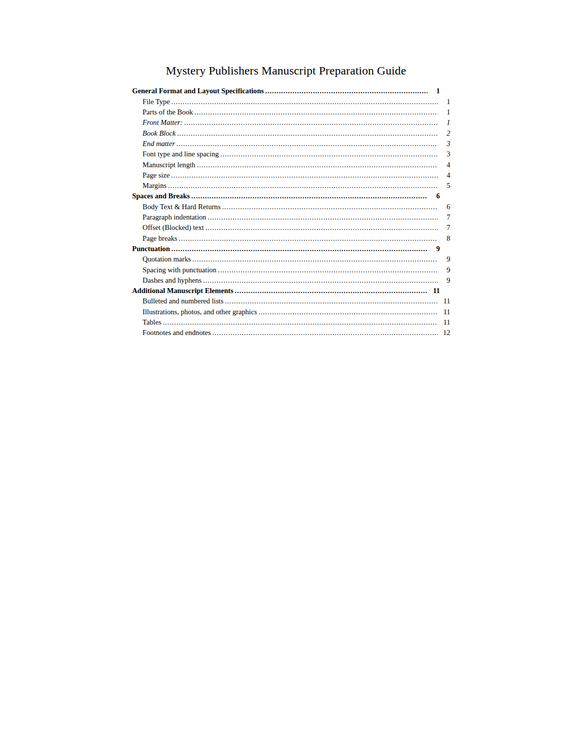Mystery Publishers Manuscript Preparation Guide
General Format and Layout Specifications ......................................................................................................... 1
File Type ................................................................................................................................................................. 1
Parts of the Book ................................................................................................................................................. 1
Front Matter: ....................................................................................................................................................... 1
Book Block .......................................................................................................................................................... 2
End matter ........................................................................................................................................................... 3
Font type and line spacing ................................................................................................................................. 3
Manuscript length ............................................................................................................................................... 4
Page size ................................................................................................................................................................. 4
Margins .................................................................................................................................................................... 5
Spaces and Breaks ............................................................................................................................................. 6
Body Text & Hard Returns ................................................................................................................................. 6
Paragraph indentation ......................................................................................................................................... 7
Offset (Blocked) text .......................................................................................................................................... 7
Page breaks ............................................................................................................................................................ 8
Punctuation ......................................................................................................................................................... 9
Quotation marks .................................................................................................................................................. 9
Spacing with punctuation ................................................................................................................................... 9
Dashes and hyphens ........................................................................................................................................... 9
Additional Manuscript Elements ....................................................................................................................... 11
Bulleted and numbered lists ............................................................................................................................... 11
Illustrations, photos, and other graphics ............................................................................................................. 11
Tables ..................................................................................................................................................................... 11
Footnotes and endnotes ..................................................................................................................................... 12